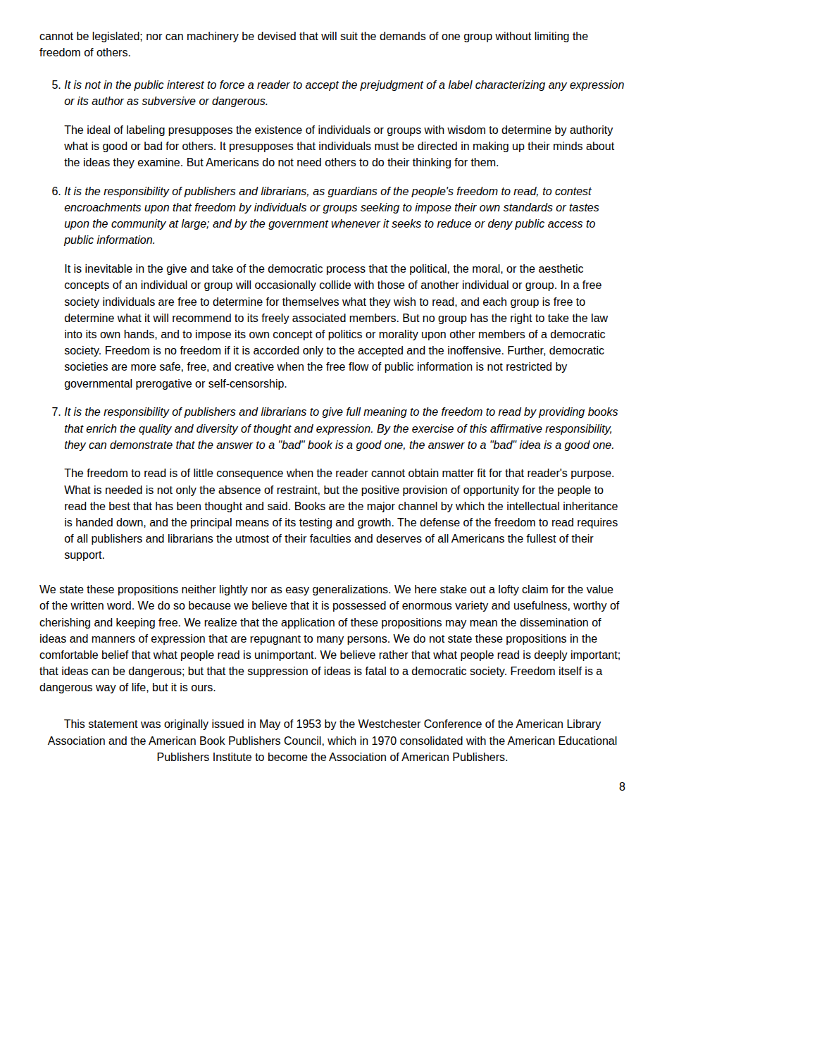cannot be legislated; nor can machinery be devised that will suit the demands of one group without limiting the freedom of others.
It is not in the public interest to force a reader to accept the prejudgment of a label characterizing any expression or its author as subversive or dangerous.
The ideal of labeling presupposes the existence of individuals or groups with wisdom to determine by authority what is good or bad for others. It presupposes that individuals must be directed in making up their minds about the ideas they examine. But Americans do not need others to do their thinking for them.
It is the responsibility of publishers and librarians, as guardians of the people's freedom to read, to contest encroachments upon that freedom by individuals or groups seeking to impose their own standards or tastes upon the community at large; and by the government whenever it seeks to reduce or deny public access to public information.
It is inevitable in the give and take of the democratic process that the political, the moral, or the aesthetic concepts of an individual or group will occasionally collide with those of another individual or group. In a free society individuals are free to determine for themselves what they wish to read, and each group is free to determine what it will recommend to its freely associated members. But no group has the right to take the law into its own hands, and to impose its own concept of politics or morality upon other members of a democratic society. Freedom is no freedom if it is accorded only to the accepted and the inoffensive. Further, democratic societies are more safe, free, and creative when the free flow of public information is not restricted by governmental prerogative or self-censorship.
It is the responsibility of publishers and librarians to give full meaning to the freedom to read by providing books that enrich the quality and diversity of thought and expression. By the exercise of this affirmative responsibility, they can demonstrate that the answer to a "bad" book is a good one, the answer to a "bad" idea is a good one.
The freedom to read is of little consequence when the reader cannot obtain matter fit for that reader's purpose. What is needed is not only the absence of restraint, but the positive provision of opportunity for the people to read the best that has been thought and said. Books are the major channel by which the intellectual inheritance is handed down, and the principal means of its testing and growth. The defense of the freedom to read requires of all publishers and librarians the utmost of their faculties and deserves of all Americans the fullest of their support.
We state these propositions neither lightly nor as easy generalizations. We here stake out a lofty claim for the value of the written word. We do so because we believe that it is possessed of enormous variety and usefulness, worthy of cherishing and keeping free. We realize that the application of these propositions may mean the dissemination of ideas and manners of expression that are repugnant to many persons. We do not state these propositions in the comfortable belief that what people read is unimportant. We believe rather that what people read is deeply important; that ideas can be dangerous; but that the suppression of ideas is fatal to a democratic society. Freedom itself is a dangerous way of life, but it is ours.
This statement was originally issued in May of 1953 by the Westchester Conference of the American Library Association and the American Book Publishers Council, which in 1970 consolidated with the American Educational Publishers Institute to become the Association of American Publishers.
8